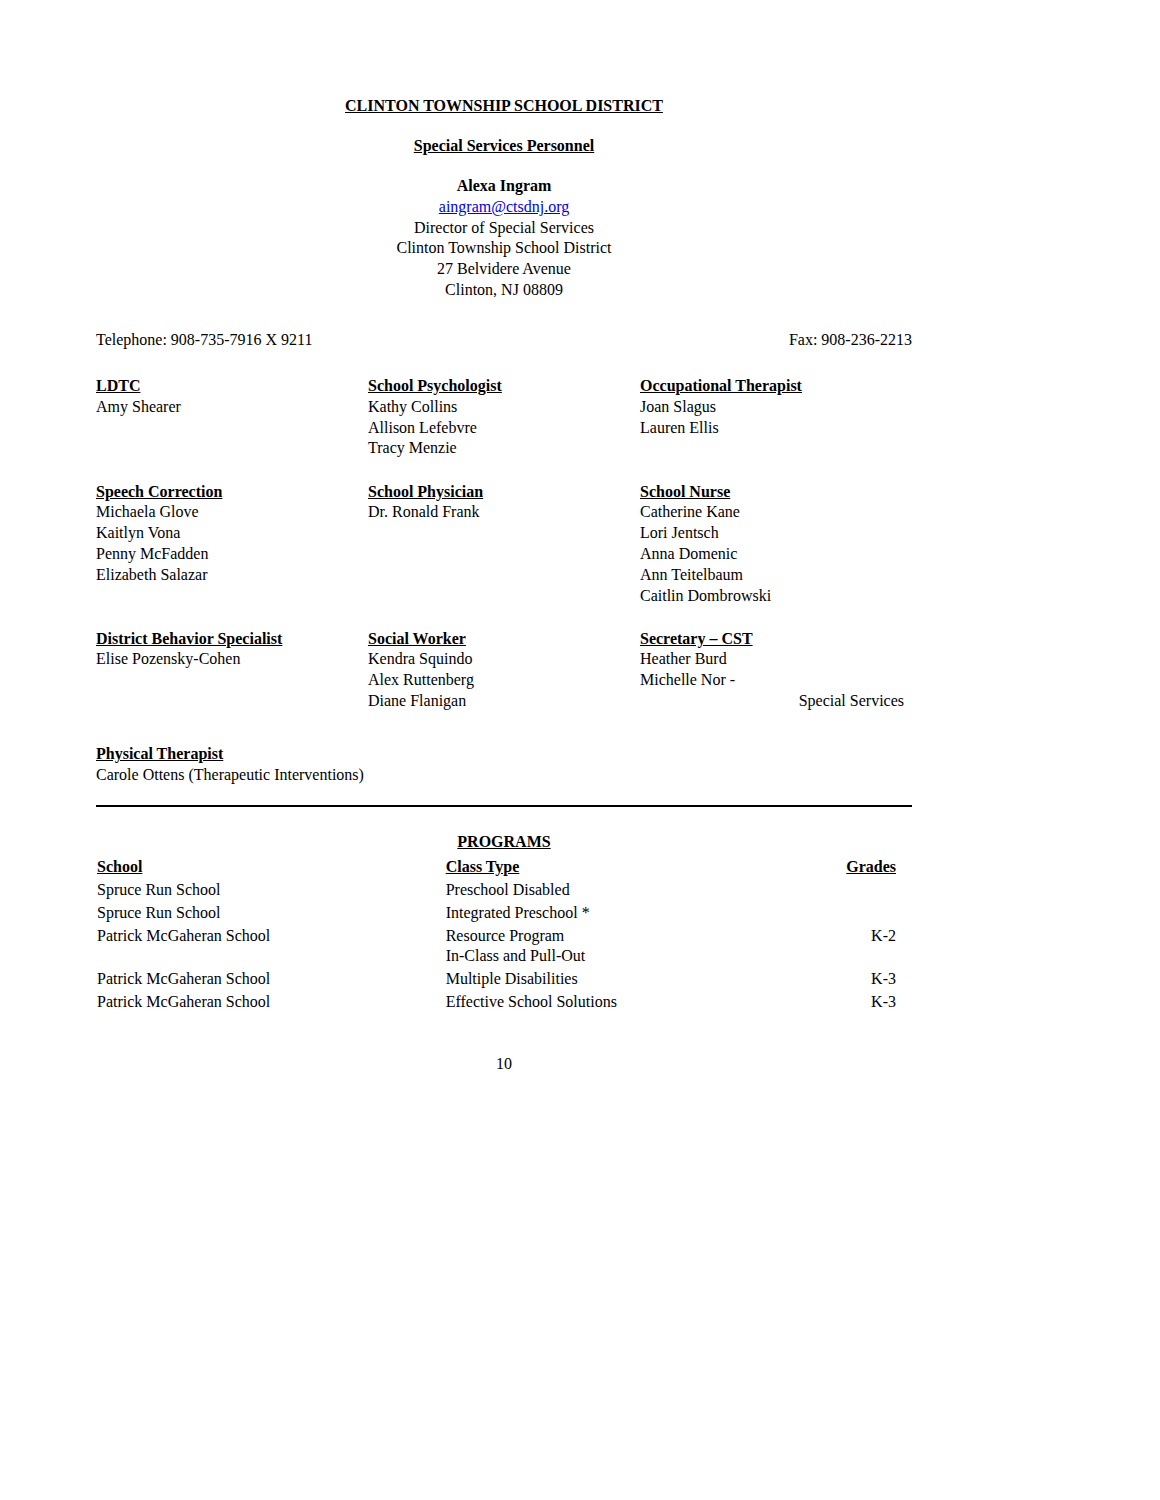CLINTON TOWNSHIP SCHOOL DISTRICT
Special Services Personnel
Alexa Ingram
aingram@ctsdnj.org
Director of Special Services
Clinton Township School District
27 Belvidere Avenue
Clinton, NJ 08809
Telephone: 908-735-7916 X 9211 Fax: 908-236-2213
| LDTC Amy Shearer | School Psychologist Kathy Collins Allison Lefebvre Tracy Menzie | Occupational Therapist Joan Slagus Lauren Ellis |
| Speech Correction Michaela Glove Kaitlyn Vona Penny McFadden Elizabeth Salazar | School Physician Dr. Ronald Frank | School Nurse Catherine Kane Lori Jentsch Anna Domenic Ann Teitelbaum Caitlin Dombrowski |
| District Behavior Specialist Elise Pozensky-Cohen | Social Worker Kendra Squindo Alex Ruttenberg Diane Flanigan | Secretary – CST Heather Burd Michelle Nor - Special Services |
Physical Therapist
Carole Ottens (Therapeutic Interventions)
PROGRAMS
| School | Class Type | Grades |
| --- | --- | --- |
| Spruce Run School | Preschool Disabled | |
| Spruce Run School | Integrated Preschool * | |
| Patrick McGaheran School | Resource Program In-Class and Pull-Out | K-2 |
| Patrick McGaheran School | Multiple Disabilities | K-3 |
| Patrick McGaheran School | Effective School Solutions | K-3 |
10